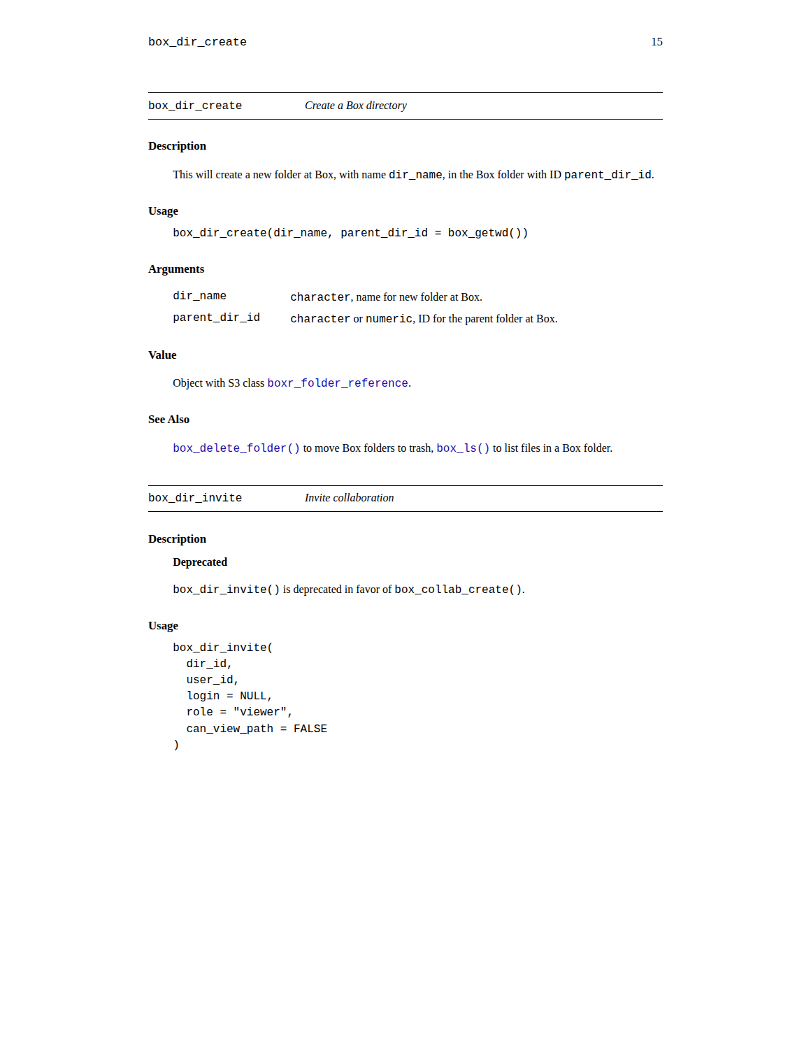box_dir_create 15
box_dir_create Create a Box directory
Description
This will create a new folder at Box, with name dir_name, in the Box folder with ID parent_dir_id.
Usage
box_dir_create(dir_name, parent_dir_id = box_getwd())
Arguments
dir_name
character, name for new folder at Box.
parent_dir_id
character or numeric, ID for the parent folder at Box.
Value
Object with S3 class boxr_folder_reference.
See Also
box_delete_folder() to move Box folders to trash, box_ls() to list files in a Box folder.
box_dir_invite Invite collaboration
Description
Deprecated
box_dir_invite() is deprecated in favor of box_collab_create().
Usage
box_dir_invite(
  dir_id,
  user_id,
  login = NULL,
  role = "viewer",
  can_view_path = FALSE
)